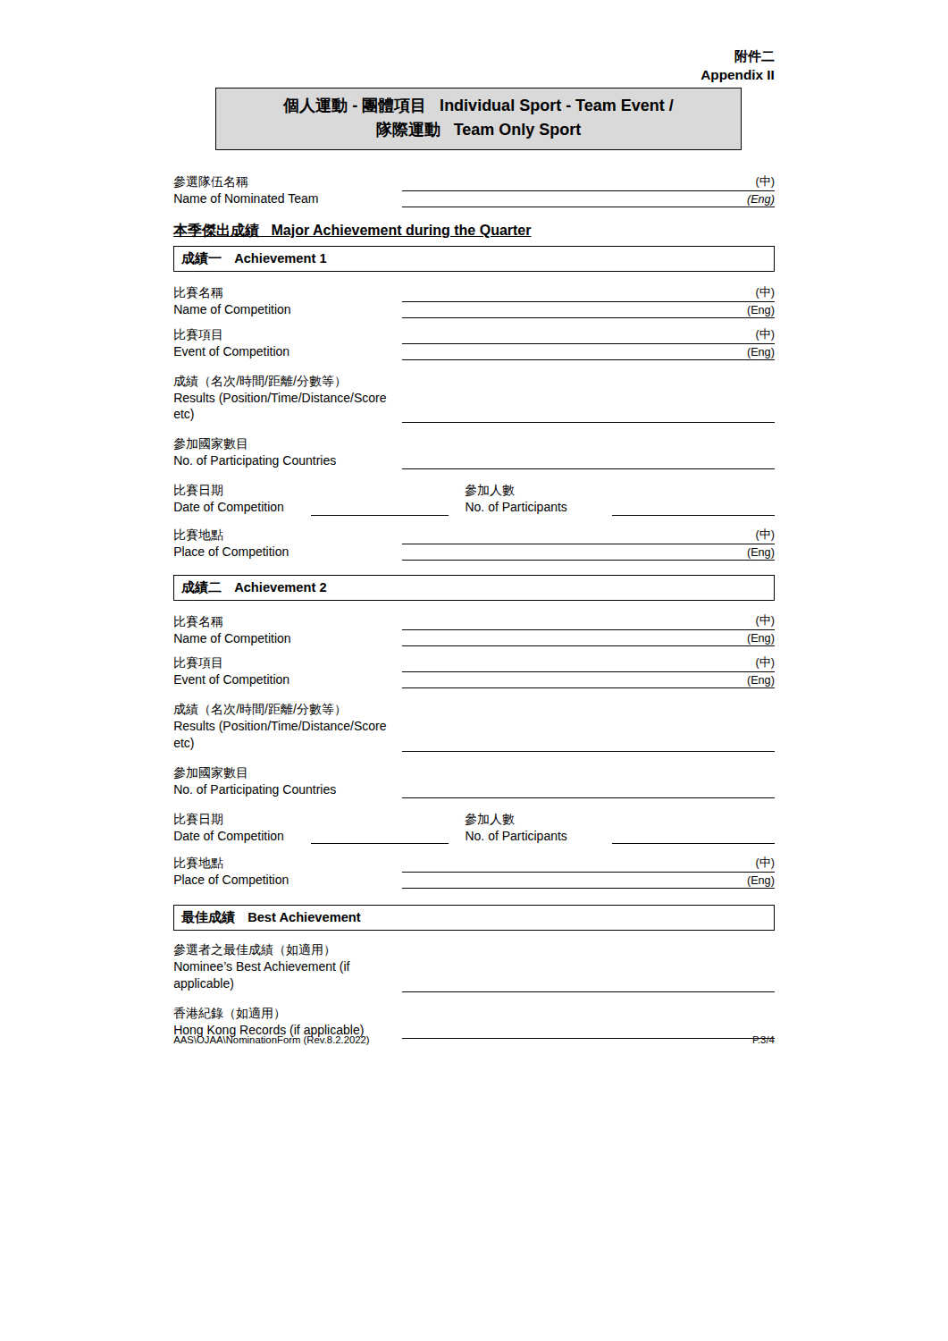附件二
Appendix II
個人運動 - 團體項目 Individual Sport - Team Event / 隊際運動 Team Only Sport
| 參選隊伍名稱 Name of Nominated Team | (中) (Eng) |
本季傑出成績 Major Achievement during the Quarter
成績一Achievement 1
| 比賽名稱 Name of Competition | (中) (Eng) |
| 比賽項目 Event of Competition | (中) (Eng) |
| 成績（名次/時間/距離/分數等） Results (Position/Time/Distance/Score etc) | |
| 參加國家數目 No. of Participating Countries | |
| 比賽日期 Date of Competition | | 參加人數 No. of Participants | |
| 比賽地點 Place of Competition | (中) (Eng) |
成績二Achievement 2
| 比賽名稱 Name of Competition | (中) (Eng) |
| 比賽項目 Event of Competition | (中) (Eng) |
| 成績（名次/時間/距離/分數等） Results (Position/Time/Distance/Score etc) | |
| 參加國家數目 No. of Participating Countries | |
| 比賽日期 Date of Competition | | 參加人數 No. of Participants | |
| 比賽地點 Place of Competition | (中) (Eng) |
最佳成績Best Achievement
| 參選者之最佳成績（如適用） Nominee’s Best Achievement (if applicable) | |
| 香港紀錄（如適用） Hong Kong Records (if applicable) | |
AAS\OJAA\NominationForm (Rev.8.2.2022) P.3/4